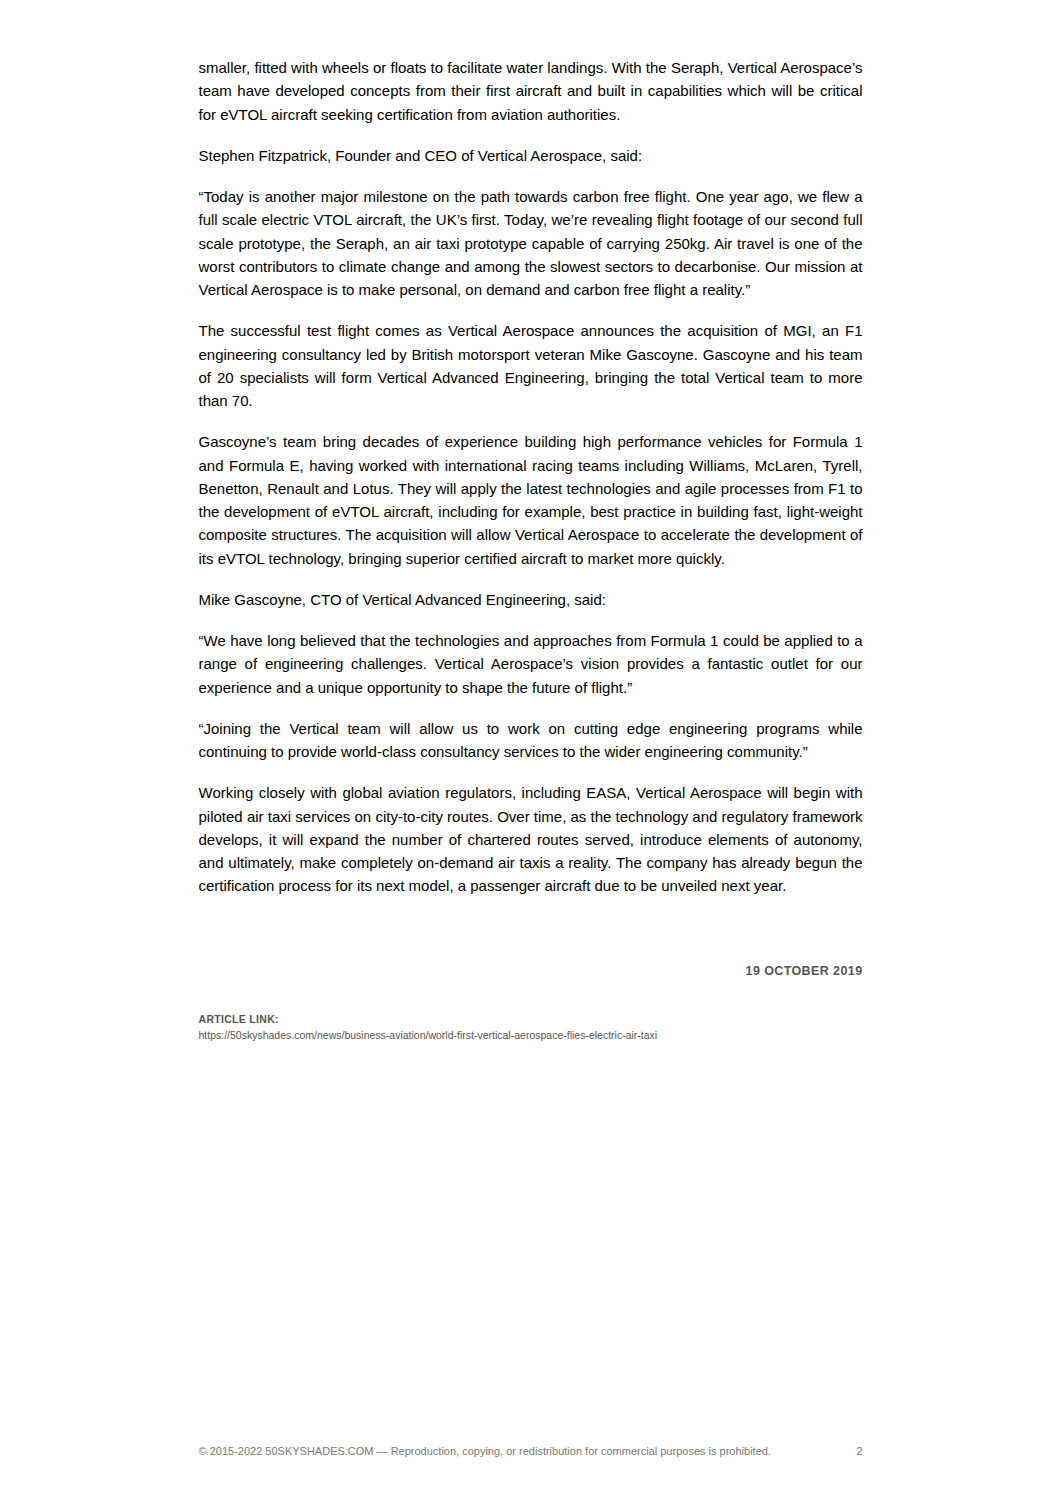smaller, fitted with wheels or floats to facilitate water landings. With the Seraph, Vertical Aerospace’s team have developed concepts from their first aircraft and built in capabilities which will be critical for eVTOL aircraft seeking certification from aviation authorities.
Stephen Fitzpatrick, Founder and CEO of Vertical Aerospace, said:
“Today is another major milestone on the path towards carbon free flight. One year ago, we flew a full scale electric VTOL aircraft, the UK’s first. Today, we’re revealing flight footage of our second full scale prototype, the Seraph, an air taxi prototype capable of carrying 250kg. Air travel is one of the worst contributors to climate change and among the slowest sectors to decarbonise. Our mission at Vertical Aerospace is to make personal, on demand and carbon free flight a reality.”
The successful test flight comes as Vertical Aerospace announces the acquisition of MGI, an F1 engineering consultancy led by British motorsport veteran Mike Gascoyne. Gascoyne and his team of 20 specialists will form Vertical Advanced Engineering, bringing the total Vertical team to more than 70.
Gascoyne’s team bring decades of experience building high performance vehicles for Formula 1 and Formula E, having worked with international racing teams including Williams, McLaren, Tyrell, Benetton, Renault and Lotus. They will apply the latest technologies and agile processes from F1 to the development of eVTOL aircraft, including for example, best practice in building fast, light-weight composite structures. The acquisition will allow Vertical Aerospace to accelerate the development of its eVTOL technology, bringing superior certified aircraft to market more quickly.
Mike Gascoyne, CTO of Vertical Advanced Engineering, said:
“We have long believed that the technologies and approaches from Formula 1 could be applied to a range of engineering challenges. Vertical Aerospace’s vision provides a fantastic outlet for our experience and a unique opportunity to shape the future of flight.”
“Joining the Vertical team will allow us to work on cutting edge engineering programs while continuing to provide world-class consultancy services to the wider engineering community.”
Working closely with global aviation regulators, including EASA, Vertical Aerospace will begin with piloted air taxi services on city-to-city routes. Over time, as the technology and regulatory framework develops, it will expand the number of chartered routes served, introduce elements of autonomy, and ultimately, make completely on-demand air taxis a reality. The company has already begun the certification process for its next model, a passenger aircraft due to be unveiled next year.
19 OCTOBER 2019
ARTICLE LINK:
https://50skyshades.com/news/business-aviation/world-first-vertical-aerospace-flies-electric-air-taxi
© 2015-2022 50SKYSHADES.COM — Reproduction, copying, or redistribution for commercial purposes is prohibited.
2